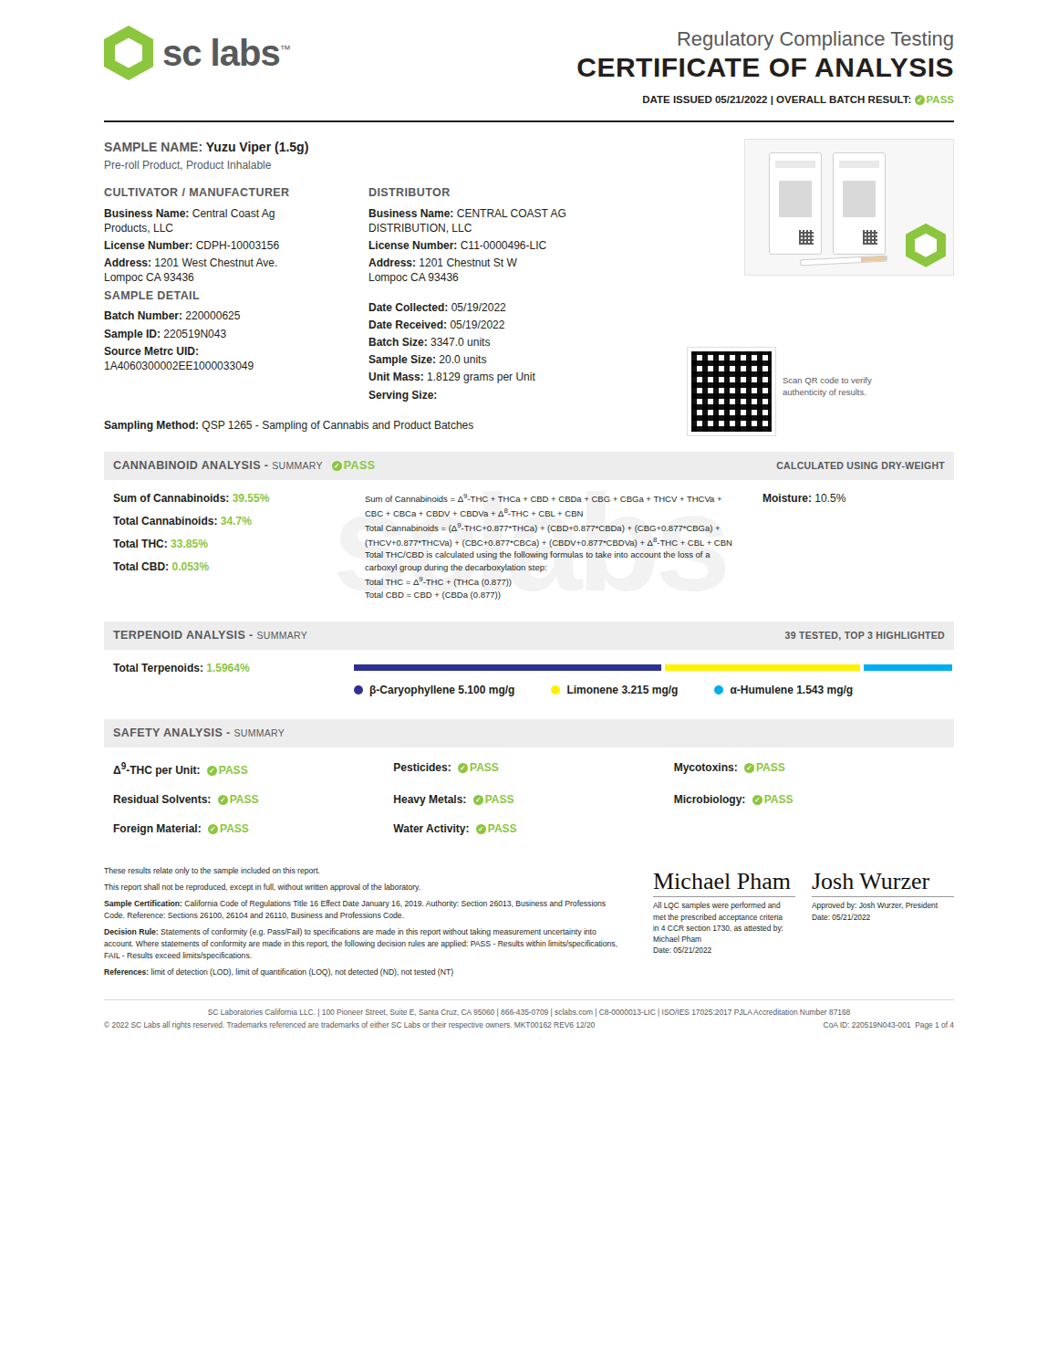sclabs
sc labs™
Regulatory Compliance Testing
CERTIFICATE OF ANALYSIS
DATE ISSUED 05/21/2022 | OVERALL BATCH RESULT: ✓PASS
SAMPLE NAME: Yuzu Viper (1.5g)
Pre-roll Product, Product Inhalable
Cultivator / Manufacturer
Business Name: Central Coast Ag
Products, LLC
License Number: CDPH-10003156
Address: 1201 West Chestnut Ave.
Lompoc CA 93436
Sample Detail
Batch Number: 220000625
Sample ID: 220519N043
Source Metrc UID:
1A4060300002EE1000033049
Distributor
Business Name: CENTRAL COAST AG
DISTRIBUTION, LLC
License Number: C11-0000496-LIC
Address: 1201 Chestnut St W
Lompoc CA 93436
Date Collected: 05/19/2022
Date Received: 05/19/2022
Batch Size: 3347.0 units
Sample Size: 20.0 units
Unit Mass: 1.8129 grams per Unit
Serving Size:
Sampling Method: QSP 1265 - Sampling of Cannabis and Product Batches
Scan QR code to verify
authenticity of results.
Cannabinoid Analysis - Summary ✓PASS
Calculated using dry-weight
Sum of Cannabinoids: 39.55%
Total Cannabinoids: 34.7%
Total THC: 33.85%
Total CBD: 0.053%
Sum of Cannabinoids = Δ9-THC + THCa + CBD + CBDa + CBG + CBGa + THCV + THCVa + CBC + CBCa + CBDV + CBDVa + Δ8-THC + CBL + CBN
Total Cannabinoids = (Δ9-THC+0.877*THCa) + (CBD+0.877*CBDa) + (CBG+0.877*CBGa) + (THCV+0.877*THCVa) + (CBC+0.877*CBCa) + (CBDV+0.877*CBDVa) + Δ8-THC + CBL + CBN
Total THC/CBD is calculated using the following formulas to take into account the loss of a carboxyl group during the decarboxylation step:
Total THC = Δ9-THC + (THCa (0.877))
Total CBD = CBD + (CBDa (0.877))
Moisture: 10.5%
Terpenoid Analysis - Summary
39 tested, top 3 highlighted
Total Terpenoids: 1.5964%
β-Caryophyllene 5.100 mg/g
Limonene 3.215 mg/g
α-Humulene 1.543 mg/g
Safety Analysis - Summary
Δ9-THC per Unit: ✓PASS
Pesticides: ✓PASS
Mycotoxins: ✓PASS
Residual Solvents: ✓PASS
Heavy Metals: ✓PASS
Microbiology: ✓PASS
Foreign Material: ✓PASS
Water Activity: ✓PASS
These results relate only to the sample included on this report.
This report shall not be reproduced, except in full, without written approval of the laboratory.
Sample Certification: California Code of Regulations Title 16 Effect Date January 16, 2019. Authority: Section 26013, Business and Professions Code. Reference: Sections 26100, 26104 and 26110, Business and Professions Code.
Decision Rule: Statements of conformity (e.g. Pass/Fail) to specifications are made in this report without taking measurement uncertainty into account. Where statements of conformity are made in this report, the following decision rules are applied: PASS - Results within limits/specifications, FAIL - Results exceed limits/specifications.
References: limit of detection (LOD), limit of quantification (LOQ), not detected (ND), not tested (NT)
Michael Pham
All LQC samples were performed and
met the prescribed acceptance criteria
in 4 CCR section 1730, as attested by:
Michael Pham
Date: 05/21/2022
Josh Wurzer
Approved by: Josh Wurzer, President
Date: 05/21/2022
SC Laboratories California LLC. | 100 Pioneer Street, Suite E, Santa Cruz, CA 95060 | 866-435-0709 | sclabs.com | C8-0000013-LIC | ISO/IES 17025:2017 PJLA Accreditation Number 87168
© 2022 SC Labs all rights reserved. Trademarks referenced are trademarks of either SC Labs or their respective owners. MKT00162 REV6 12/20 CoA ID: 220519N043-001 Page 1 of 4